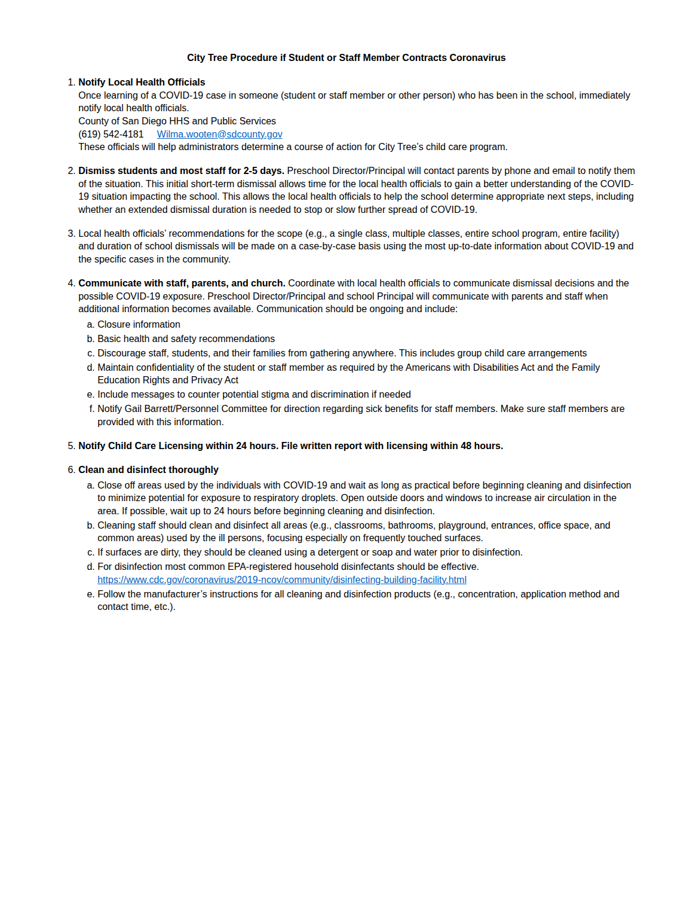City Tree Procedure if Student or Staff Member Contracts Coronavirus
Notify Local Health Officials
Once learning of a COVID-19 case in someone (student or staff member or other person) who has been in the school, immediately notify local health officials.
County of San Diego HHS and Public Services
(619) 542-4181 Wilma.wooten@sdcounty.gov
These officials will help administrators determine a course of action for City Tree’s child care program.
Dismiss students and most staff for 2-5 days. Preschool Director/Principal will contact parents by phone and email to notify them of the situation. This initial short-term dismissal allows time for the local health officials to gain a better understanding of the COVID-19 situation impacting the school. This allows the local health officials to help the school determine appropriate next steps, including whether an extended dismissal duration is needed to stop or slow further spread of COVID-19.
Local health officials’ recommendations for the scope (e.g., a single class, multiple classes, entire school program, entire facility) and duration of school dismissals will be made on a case-by-case basis using the most up-to-date information about COVID-19 and the specific cases in the community.
Communicate with staff, parents, and church. Coordinate with local health officials to communicate dismissal decisions and the possible COVID-19 exposure. Preschool Director/Principal and school Principal will communicate with parents and staff when additional information becomes available. Communication should be ongoing and include:
Closure information
Basic health and safety recommendations
Discourage staff, students, and their families from gathering anywhere. This includes group child care arrangements
Maintain confidentiality of the student or staff member as required by the Americans with Disabilities Act and the Family Education Rights and Privacy Act
Include messages to counter potential stigma and discrimination if needed
Notify Gail Barrett/Personnel Committee for direction regarding sick benefits for staff members. Make sure staff members are provided with this information.
Notify Child Care Licensing within 24 hours. File written report with licensing within 48 hours.
Clean and disinfect thoroughly
Close off areas used by the individuals with COVID-19 and wait as long as practical before beginning cleaning and disinfection to minimize potential for exposure to respiratory droplets. Open outside doors and windows to increase air circulation in the area. If possible, wait up to 24 hours before beginning cleaning and disinfection.
Cleaning staff should clean and disinfect all areas (e.g., classrooms, bathrooms, playground, entrances, office space, and common areas) used by the ill persons, focusing especially on frequently touched surfaces.
If surfaces are dirty, they should be cleaned using a detergent or soap and water prior to disinfection.
For disinfection most common EPA-registered household disinfectants should be effective.
https://www.cdc.gov/coronavirus/2019-ncov/community/disinfecting-building-facility.html
Follow the manufacturer’s instructions for all cleaning and disinfection products (e.g., concentration, application method and contact time, etc.).